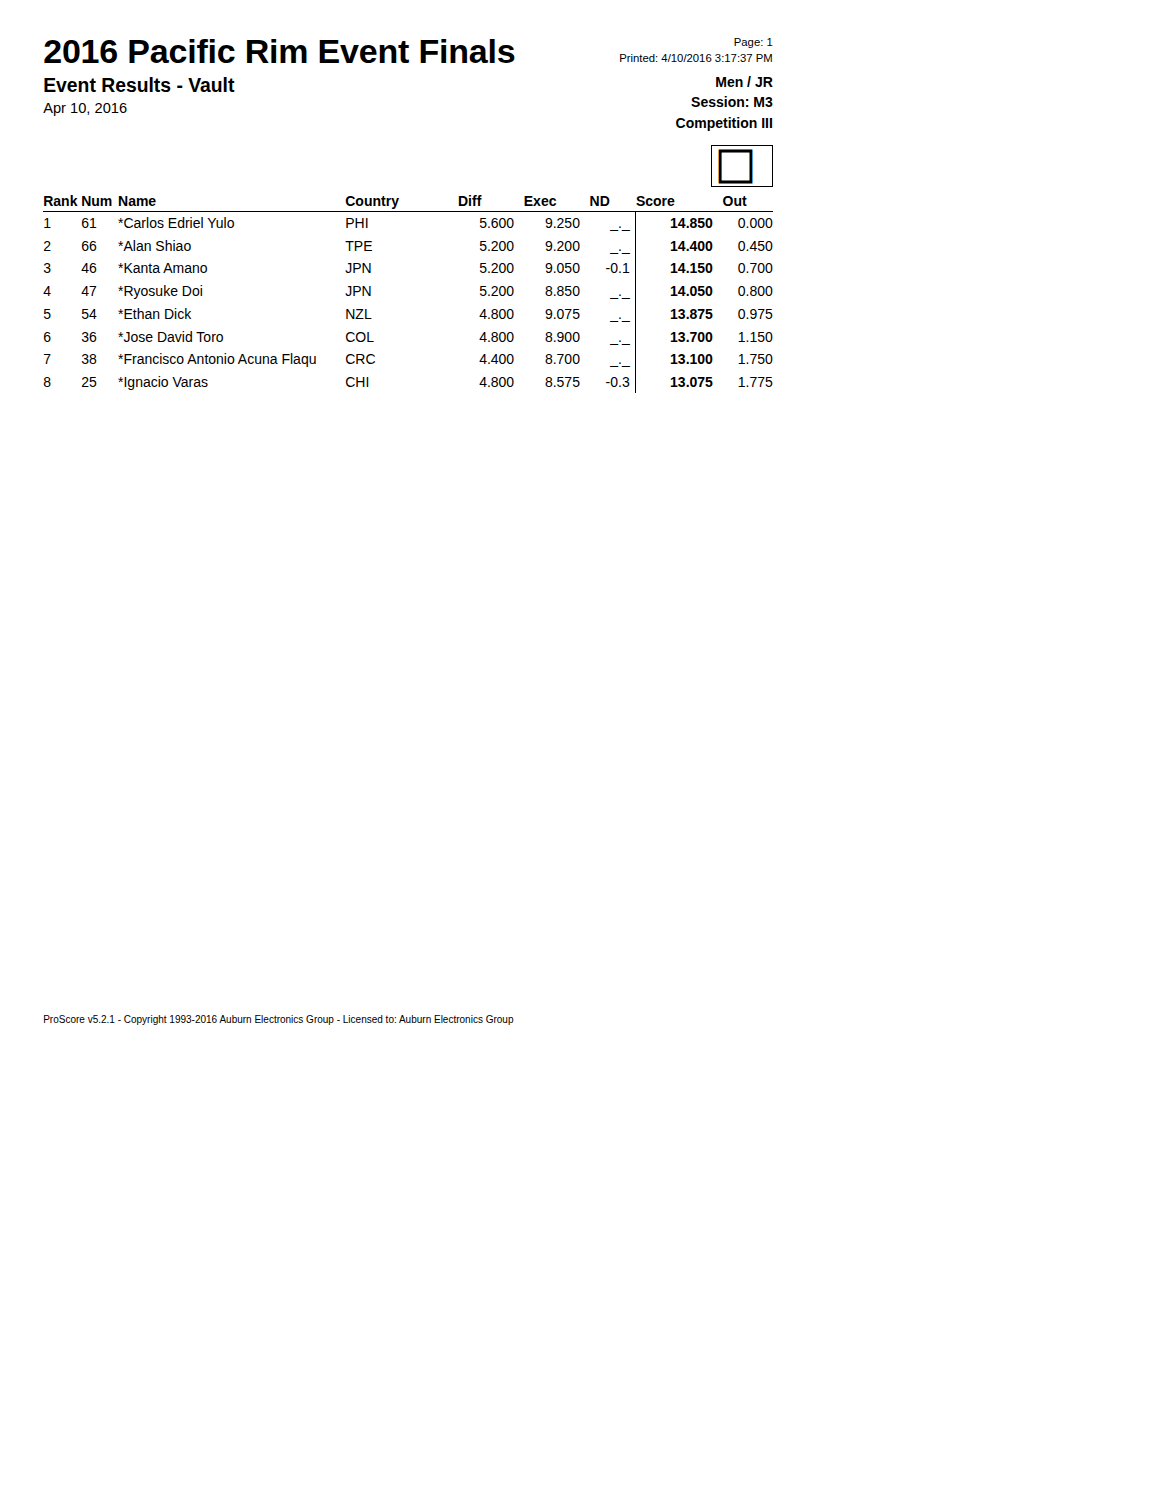Page: 1
Printed: 4/10/2016 3:17:37 PM
Men / JR
Session: M3
Competition III
2016 Pacific Rim Event Finals
Event Results - Vault
Apr 10, 2016
⃞
| Rank | Num | Name | Country | Diff | Exec | ND | Score | Out |
| --- | --- | --- | --- | --- | --- | --- | --- | --- |
| 1 | 61 | *Carlos Edriel Yulo | PHI | 5.600 | 9.250 | _._ | 14.850 | 0.000 |
| 2 | 66 | *Alan Shiao | TPE | 5.200 | 9.200 | _._ | 14.400 | 0.450 |
| 3 | 46 | *Kanta Amano | JPN | 5.200 | 9.050 | -0.1 | 14.150 | 0.700 |
| 4 | 47 | *Ryosuke Doi | JPN | 5.200 | 8.850 | _._ | 14.050 | 0.800 |
| 5 | 54 | *Ethan Dick | NZL | 4.800 | 9.075 | _._ | 13.875 | 0.975 |
| 6 | 36 | *Jose David Toro | COL | 4.800 | 8.900 | _._ | 13.700 | 1.150 |
| 7 | 38 | *Francisco Antonio Acuna Flaqu | CRC | 4.400 | 8.700 | _._ | 13.100 | 1.750 |
| 8 | 25 | *Ignacio Varas | CHI | 4.800 | 8.575 | -0.3 | 13.075 | 1.775 |
ProScore v5.2.1 - Copyright 1993-2016 Auburn Electronics Group - Licensed to: Auburn Electronics Group